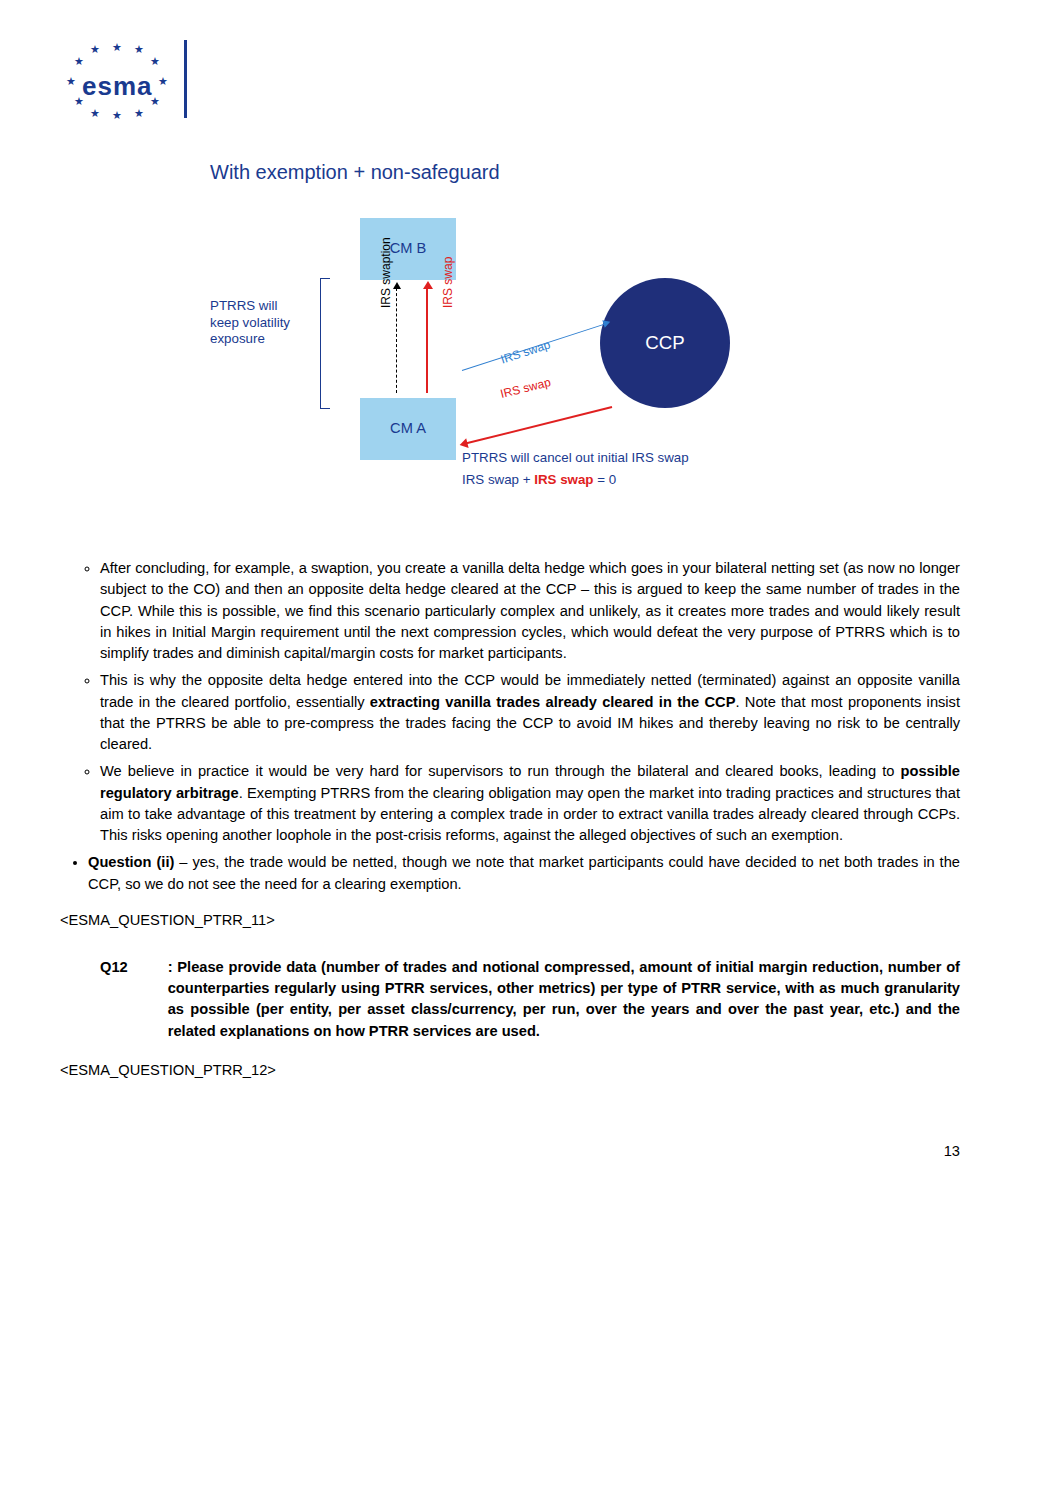★ ★ ★ ★ ★ ★ ★ ★ ★ ★ ★ ★ esma
With exemption + non-safeguard
CM B
CM A
CCP
PTRRS will keep volatility exposure
IRS swaption
IRS swap
IRS swap
IRS swap
PTRRS will cancel out initial IRS swap
IRS swap + IRS swap = 0
After concluding, for example, a swaption, you create a vanilla delta hedge which goes in your bilateral netting set (as now no longer subject to the CO) and then an opposite delta hedge cleared at the CCP – this is argued to keep the same number of trades in the CCP. While this is possible, we find this scenario particularly complex and unlikely, as it creates more trades and would likely result in hikes in Initial Margin requirement until the next compression cycles, which would defeat the very purpose of PTRRS which is to simplify trades and diminish capital/margin costs for market participants.
This is why the opposite delta hedge entered into the CCP would be immediately netted (terminated) against an opposite vanilla trade in the cleared portfolio, essentially extracting vanilla trades already cleared in the CCP. Note that most proponents insist that the PTRRS be able to pre-compress the trades facing the CCP to avoid IM hikes and thereby leaving no risk to be centrally cleared.
We believe in practice it would be very hard for supervisors to run through the bilateral and cleared books, leading to possible regulatory arbitrage. Exempting PTRRS from the clearing obligation may open the market into trading practices and structures that aim to take advantage of this treatment by entering a complex trade in order to extract vanilla trades already cleared through CCPs. This risks opening another loophole in the post-crisis reforms, against the alleged objectives of such an exemption.
Question (ii) – yes, the trade would be netted, though we note that market participants could have decided to net both trades in the CCP, so we do not see the need for a clearing exemption.
<ESMA_QUESTION_PTRR_11>
Q12
: Please provide data (number of trades and notional compressed, amount of initial margin reduction, number of counterparties regularly using PTRR services, other metrics) per type of PTRR service, with as much granularity as possible (per entity, per asset class/currency, per run, over the years and over the past year, etc.) and the related explanations on how PTRR services are used.
<ESMA_QUESTION_PTRR_12>
13